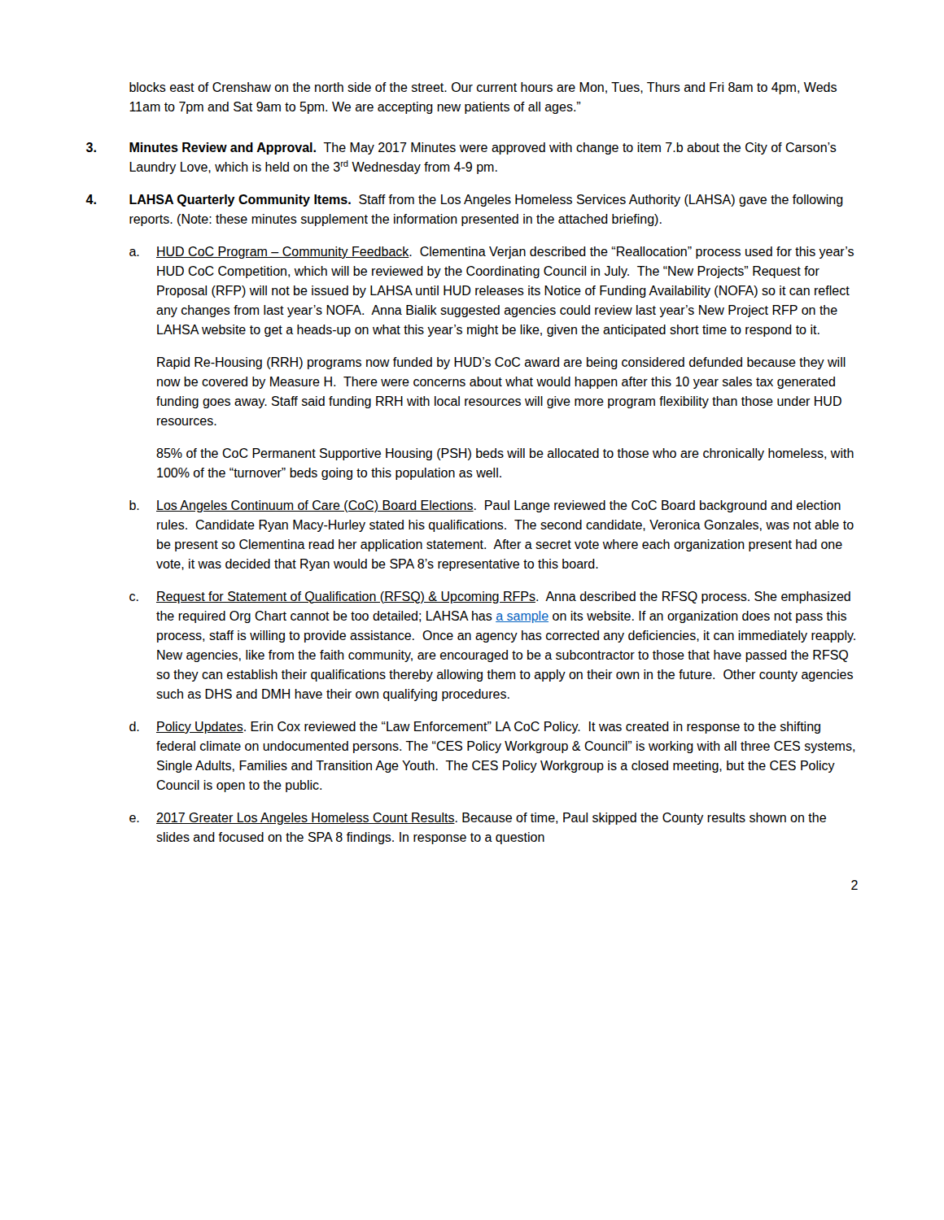blocks east of Crenshaw on the north side of the street. Our current hours are Mon, Tues, Thurs and Fri 8am to 4pm, Weds 11am to 7pm and Sat 9am to 5pm. We are accepting new patients of all ages.”
3.
Minutes Review and Approval. The May 2017 Minutes were approved with change to item 7.b about the City of Carson’s Laundry Love, which is held on the 3rd Wednesday from 4-9 pm.
4.
LAHSA Quarterly Community Items. Staff from the Los Angeles Homeless Services Authority (LAHSA) gave the following reports. (Note: these minutes supplement the information presented in the attached briefing).
a.
HUD CoC Program – Community Feedback. Clementina Verjan described the “Reallocation” process used for this year’s HUD CoC Competition, which will be reviewed by the Coordinating Council in July. The “New Projects” Request for Proposal (RFP) will not be issued by LAHSA until HUD releases its Notice of Funding Availability (NOFA) so it can reflect any changes from last year’s NOFA. Anna Bialik suggested agencies could review last year’s New Project RFP on the LAHSA website to get a heads-up on what this year’s might be like, given the anticipated short time to respond to it.
Rapid Re-Housing (RRH) programs now funded by HUD’s CoC award are being considered defunded because they will now be covered by Measure H. There were concerns about what would happen after this 10 year sales tax generated funding goes away. Staff said funding RRH with local resources will give more program flexibility than those under HUD resources.
85% of the CoC Permanent Supportive Housing (PSH) beds will be allocated to those who are chronically homeless, with 100% of the “turnover” beds going to this population as well.
b.
Los Angeles Continuum of Care (CoC) Board Elections. Paul Lange reviewed the CoC Board background and election rules. Candidate Ryan Macy-Hurley stated his qualifications. The second candidate, Veronica Gonzales, was not able to be present so Clementina read her application statement. After a secret vote where each organization present had one vote, it was decided that Ryan would be SPA 8’s representative to this board.
c.
Request for Statement of Qualification (RFSQ) & Upcoming RFPs. Anna described the RFSQ process. She emphasized the required Org Chart cannot be too detailed; LAHSA has a sample on its website. If an organization does not pass this process, staff is willing to provide assistance. Once an agency has corrected any deficiencies, it can immediately reapply. New agencies, like from the faith community, are encouraged to be a subcontractor to those that have passed the RFSQ so they can establish their qualifications thereby allowing them to apply on their own in the future. Other county agencies such as DHS and DMH have their own qualifying procedures.
d.
Policy Updates. Erin Cox reviewed the “Law Enforcement” LA CoC Policy. It was created in response to the shifting federal climate on undocumented persons. The “CES Policy Workgroup & Council” is working with all three CES systems, Single Adults, Families and Transition Age Youth. The CES Policy Workgroup is a closed meeting, but the CES Policy Council is open to the public.
e.
2017 Greater Los Angeles Homeless Count Results. Because of time, Paul skipped the County results shown on the slides and focused on the SPA 8 findings. In response to a question
2